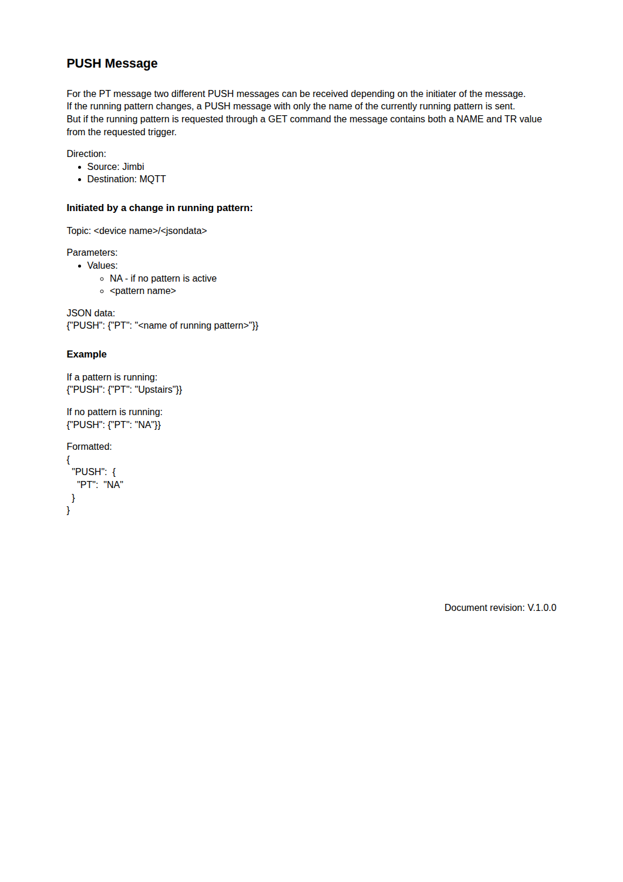PUSH Message
For the PT message two different PUSH messages can be received depending on the initiater of the message.
If the running pattern changes, a PUSH message with only the name of the currently running pattern is sent.
But if the running pattern is requested through a GET command the message contains both a NAME and TR value from the requested trigger.
Direction:
Source: Jimbi
Destination: MQTT
Initiated by a change in running pattern:
Topic: <device name>/<jsondata>
Parameters:
Values:
NA - if no pattern is active
<pattern name>
JSON data:
{"PUSH": {"PT": "<name of running pattern>"}}
Example
If a pattern is running:
{"PUSH": {"PT": "Upstairs"}}
If no pattern is running:
{"PUSH": {"PT": "NA"}}
Formatted:
{ "PUSH": { "PT": "NA" } }
Document revision: V.1.0.0